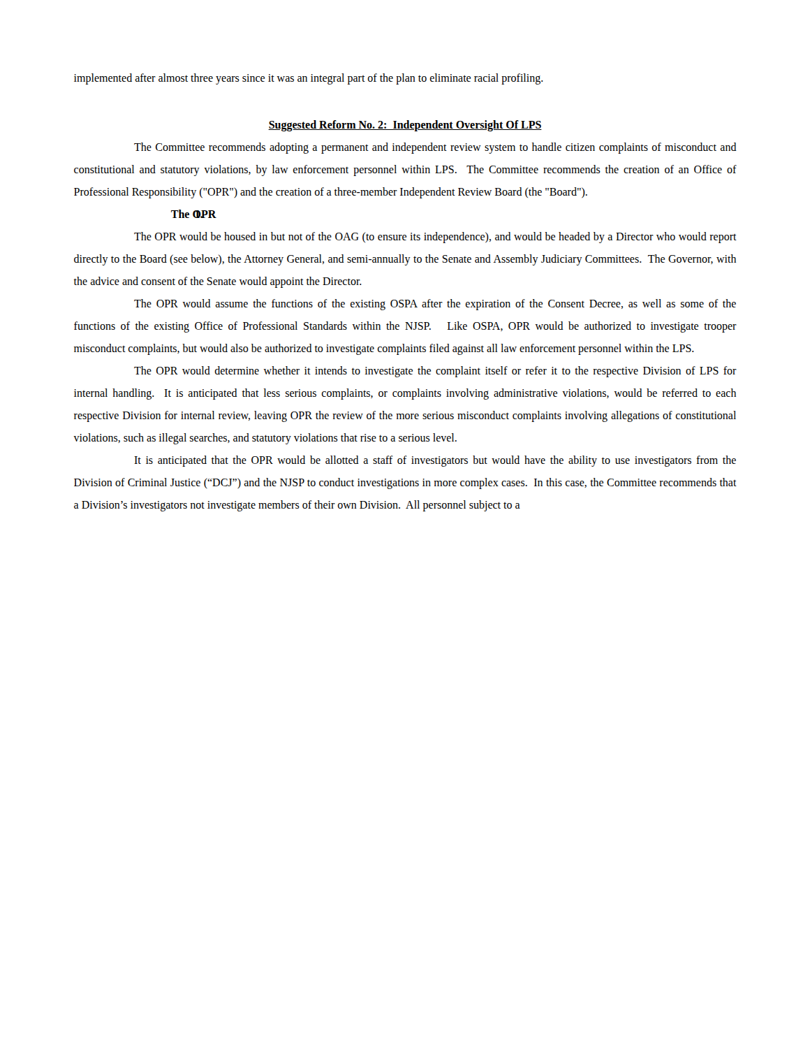implemented after almost three years since it was an integral part of the plan to eliminate racial profiling.
Suggested Reform No. 2: Independent Oversight Of LPS
The Committee recommends adopting a permanent and independent review system to handle citizen complaints of misconduct and constitutional and statutory violations, by law enforcement personnel within LPS. The Committee recommends the creation of an Office of Professional Responsibility ("OPR") and the creation of a three-member Independent Review Board (the "Board").
1. The OPR
The OPR would be housed in but not of the OAG (to ensure its independence), and would be headed by a Director who would report directly to the Board (see below), the Attorney General, and semi-annually to the Senate and Assembly Judiciary Committees. The Governor, with the advice and consent of the Senate would appoint the Director.
The OPR would assume the functions of the existing OSPA after the expiration of the Consent Decree, as well as some of the functions of the existing Office of Professional Standards within the NJSP. Like OSPA, OPR would be authorized to investigate trooper misconduct complaints, but would also be authorized to investigate complaints filed against all law enforcement personnel within the LPS.
The OPR would determine whether it intends to investigate the complaint itself or refer it to the respective Division of LPS for internal handling. It is anticipated that less serious complaints, or complaints involving administrative violations, would be referred to each respective Division for internal review, leaving OPR the review of the more serious misconduct complaints involving allegations of constitutional violations, such as illegal searches, and statutory violations that rise to a serious level.
It is anticipated that the OPR would be allotted a staff of investigators but would have the ability to use investigators from the Division of Criminal Justice (“DCJ”) and the NJSP to conduct investigations in more complex cases. In this case, the Committee recommends that a Division’s investigators not investigate members of their own Division. All personnel subject to a